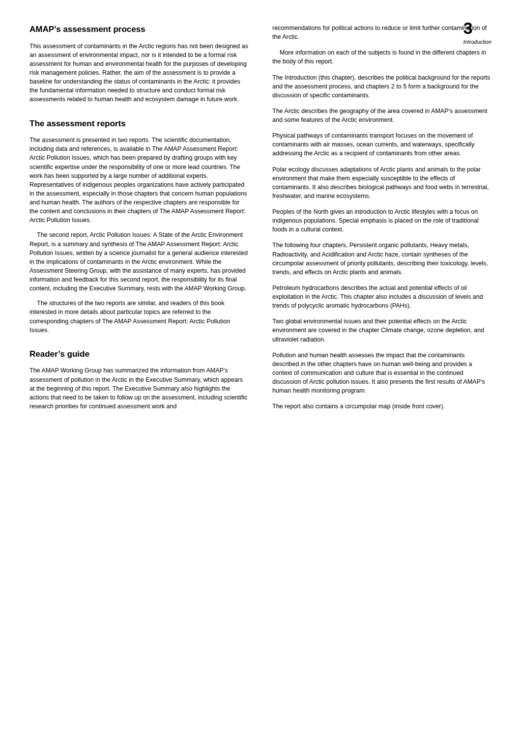3
Introduction
AMAP’s assessment process
This assessment of contaminants in the Arctic regions has not been designed as an assessment of environmental impact, nor is it intended to be a formal risk assessment for human and environmental health for the purposes of developing risk management policies. Rather, the aim of the assessment is to provide a baseline for understanding the status of contaminants in the Arctic: it provides the fundamental information needed to structure and conduct formal risk assessments related to human health and ecosystem damage in future work.
The assessment reports
The assessment is presented in two reports. The scientific documentation, including data and references, is available in The AMAP Assessment Report: Arctic Pollution Issues, which has been prepared by drafting groups with key scientific expertise under the responsibility of one or more lead countries. The work has been supported by a large number of additional experts. Representatives of indigenous peoples organizations have actively participated in the assessment, especially in those chapters that concern human populations and human health. The authors of the respective chapters are responsible for the content and conclusions in their chapters of The AMAP Assessment Report: Arctic Pollution Issues.
The second report, Arctic Pollution Issues: A State of the Arctic Environment Report, is a summary and synthesis of The AMAP Assessment Report: Arctic Pollution Issues, written by a science journalist for a general audience interested in the implications of contaminants in the Arctic environment. While the Assessment Steering Group, with the assistance of many experts, has provided information and feedback for this second report, the responsibility for its final content, including the Executive Summary, rests with the AMAP Working Group.
The structures of the two reports are similar, and readers of this book interested in more details about particular topics are referred to the corresponding chapters of The AMAP Assessment Report: Arctic Pollution Issues.
Reader’s guide
The AMAP Working Group has summarized the information from AMAP’s assessment of pollution in the Arctic in the Executive Summary, which appears at the beginning of this report. The Executive Summary also highlights the actions that need to be taken to follow up on the assessment, including scientific research priorities for continued assessment work and
recommendations for political actions to reduce or limit further contamination of the Arctic.
More information on each of the subjects is found in the different chapters in the body of this report.
The Introduction (this chapter), describes the political background for the reports and the assessment process, and chapters 2 to 5 form a background for the discussion of specific contaminants.
The Arctic describes the geography of the area covered in AMAP’s assessment and some features of the Arctic environment.
Physical pathways of contaminants transport focuses on the movement of contaminants with air masses, ocean currents, and waterways, specifically addressing the Arctic as a recipient of contaminants from other areas.
Polar ecology discusses adaptations of Arctic plants and animals to the polar environment that make them especially susceptible to the effects of contaminants. It also describes biological pathways and food webs in terrestrial, freshwater, and marine ecosystems.
Peoples of the North gives an introduction to Arctic lifestyles with a focus on indigenous populations. Special emphasis is placed on the role of traditional foods in a cultural context.
The following four chapters, Persistent organic pollutants, Heavy metals, Radioactivity, and Acidification and Arctic haze, contain syntheses of the circumpolar assessment of priority pollutants, describing their toxicology, levels, trends, and effects on Arctic plants and animals.
Petroleum hydrocarbons describes the actual and potential effects of oil exploitation in the Arctic. This chapter also includes a discussion of levels and trends of polycyclic aromatic hydrocarbons (PAHs).
Two global environmental issues and their potential effects on the Arctic environment are covered in the chapter Climate change, ozone depletion, and ultraviolet radiation.
Pollution and human health assesses the impact that the contaminants described in the other chapters have on human well-being and provides a context of communication and culture that is essential in the continued discussion of Arctic pollution issues. It also presents the first results of AMAP’s human health monitoring program.
The report also contains a circumpolar map (inside front cover).